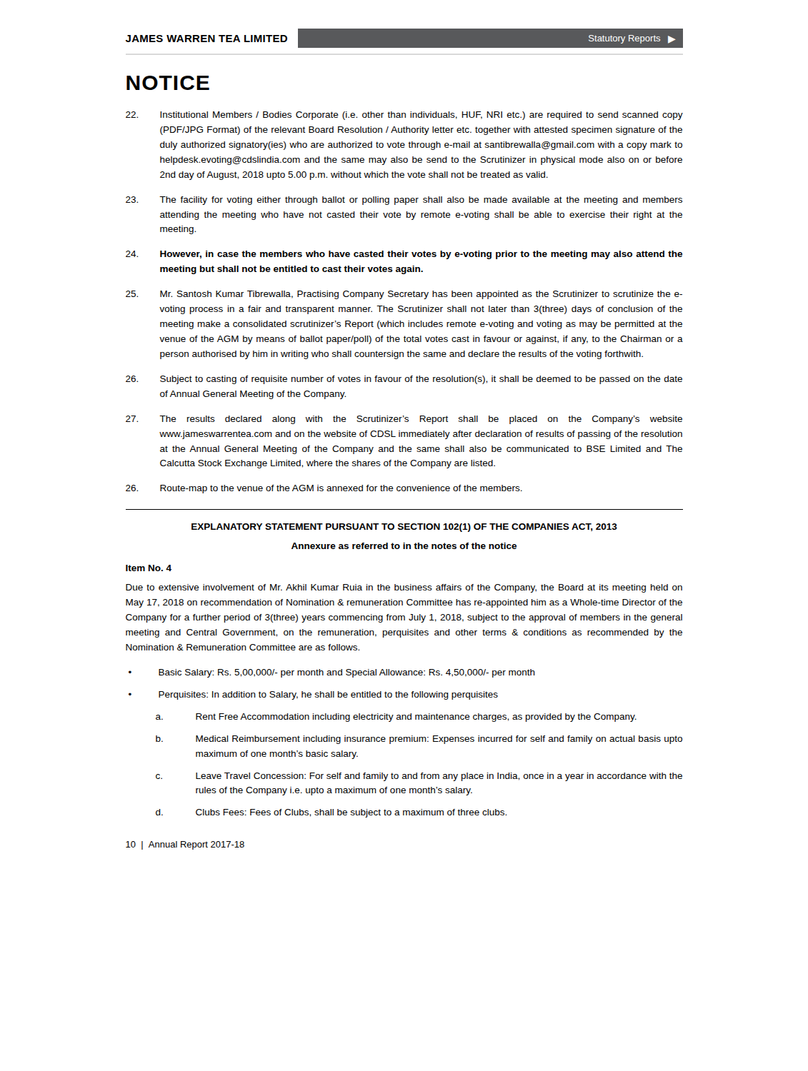JAMES WARREN TEA LIMITED
Statutory Reports ▶
NOTICE
22. Institutional Members / Bodies Corporate (i.e. other than individuals, HUF, NRI etc.) are required to send scanned copy (PDF/JPG Format) of the relevant Board Resolution / Authority letter etc. together with attested specimen signature of the duly authorized signatory(ies) who are authorized to vote through e-mail at santibrewalla@gmail.com with a copy mark to helpdesk.evoting@cdslindia.com and the same may also be send to the Scrutinizer in physical mode also on or before 2nd day of August, 2018 upto 5.00 p.m. without which the vote shall not be treated as valid.
23. The facility for voting either through ballot or polling paper shall also be made available at the meeting and members attending the meeting who have not casted their vote by remote e-voting shall be able to exercise their right at the meeting.
24. However, in case the members who have casted their votes by e-voting prior to the meeting may also attend the meeting but shall not be entitled to cast their votes again.
25. Mr. Santosh Kumar Tibrewalla, Practising Company Secretary has been appointed as the Scrutinizer to scrutinize the e-voting process in a fair and transparent manner. The Scrutinizer shall not later than 3(three) days of conclusion of the meeting make a consolidated scrutinizer’s Report (which includes remote e-voting and voting as may be permitted at the venue of the AGM by means of ballot paper/poll) of the total votes cast in favour or against, if any, to the Chairman or a person authorised by him in writing who shall countersign the same and declare the results of the voting forthwith.
26. Subject to casting of requisite number of votes in favour of the resolution(s), it shall be deemed to be passed on the date of Annual General Meeting of the Company.
27. The results declared along with the Scrutinizer’s Report shall be placed on the Company’s website www.jameswarrentea.com and on the website of CDSL immediately after declaration of results of passing of the resolution at the Annual General Meeting of the Company and the same shall also be communicated to BSE Limited and The Calcutta Stock Exchange Limited, where the shares of the Company are listed.
26. Route-map to the venue of the AGM is annexed for the convenience of the members.
EXPLANATORY STATEMENT PURSUANT TO SECTION 102(1) OF THE COMPANIES ACT, 2013
Annexure as referred to in the notes of the notice
Item No. 4
Due to extensive involvement of Mr. Akhil Kumar Ruia in the business affairs of the Company, the Board at its meeting held on May 17, 2018 on recommendation of Nomination & remuneration Committee has re-appointed him as a Whole-time Director of the Company for a further period of 3(three) years commencing from July 1, 2018, subject to the approval of members in the general meeting and Central Government, on the remuneration, perquisites and other terms & conditions as recommended by the Nomination & Remuneration Committee are as follows.
• Basic Salary: Rs. 5,00,000/- per month and Special Allowance: Rs. 4,50,000/- per month
• Perquisites: In addition to Salary, he shall be entitled to the following perquisites
a. Rent Free Accommodation including electricity and maintenance charges, as provided by the Company.
b. Medical Reimbursement including insurance premium: Expenses incurred for self and family on actual basis upto maximum of one month’s basic salary.
c. Leave Travel Concession: For self and family to and from any place in India, once in a year in accordance with the rules of the Company i.e. upto a maximum of one month’s salary.
d. Clubs Fees: Fees of Clubs, shall be subject to a maximum of three clubs.
10 | Annual Report 2017-18